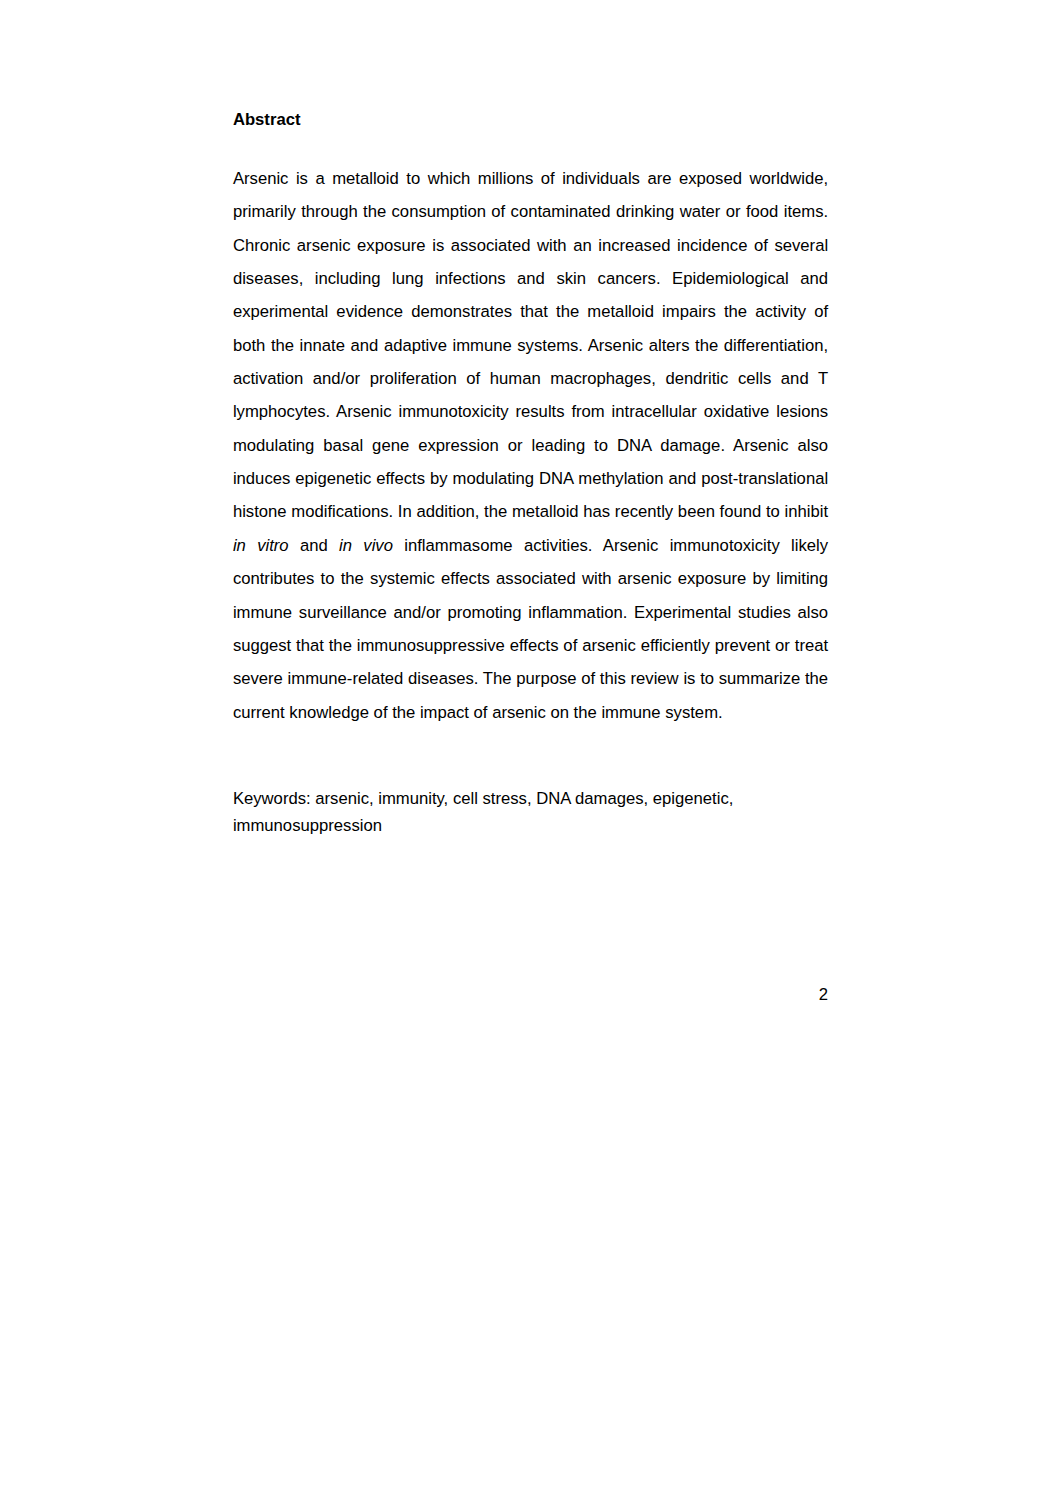Abstract
Arsenic is a metalloid to which millions of individuals are exposed worldwide, primarily through the consumption of contaminated drinking water or food items. Chronic arsenic exposure is associated with an increased incidence of several diseases, including lung infections and skin cancers. Epidemiological and experimental evidence demonstrates that the metalloid impairs the activity of both the innate and adaptive immune systems. Arsenic alters the differentiation, activation and/or proliferation of human macrophages, dendritic cells and T lymphocytes. Arsenic immunotoxicity results from intracellular oxidative lesions modulating basal gene expression or leading to DNA damage. Arsenic also induces epigenetic effects by modulating DNA methylation and post-translational histone modifications. In addition, the metalloid has recently been found to inhibit in vitro and in vivo inflammasome activities. Arsenic immunotoxicity likely contributes to the systemic effects associated with arsenic exposure by limiting immune surveillance and/or promoting inflammation. Experimental studies also suggest that the immunosuppressive effects of arsenic efficiently prevent or treat severe immune-related diseases. The purpose of this review is to summarize the current knowledge of the impact of arsenic on the immune system.
Keywords: arsenic, immunity, cell stress, DNA damages, epigenetic, immunosuppression
2